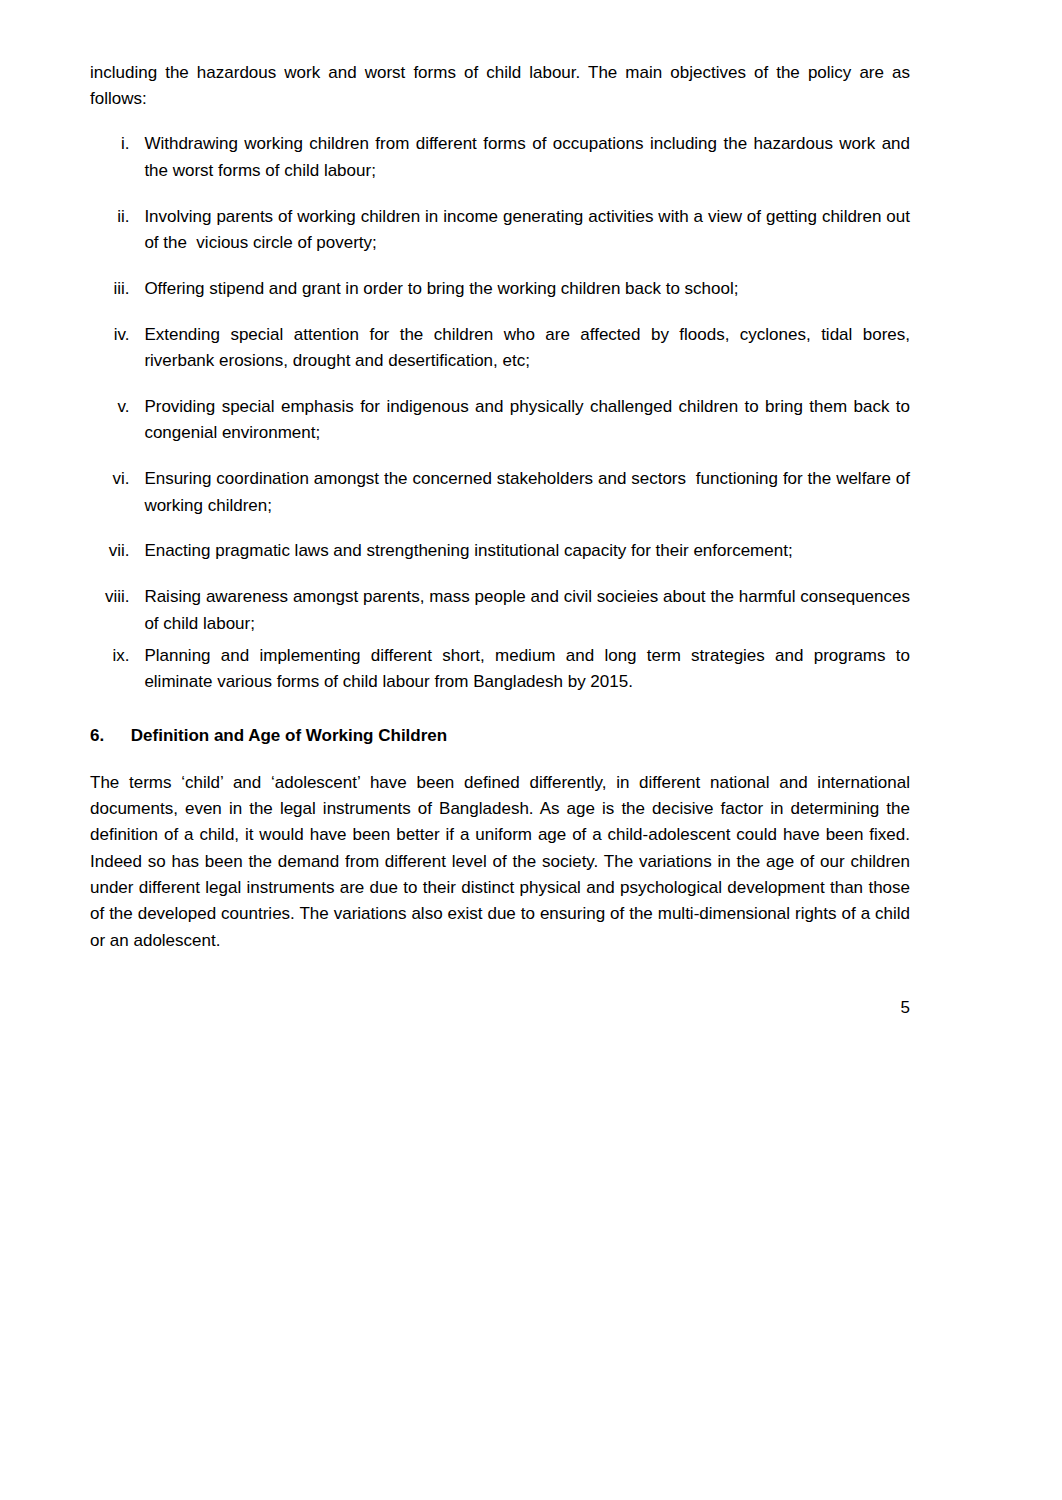including the hazardous work and worst forms of child labour. The main objectives of the policy are as follows:
Withdrawing working children from different forms of occupations including the hazardous work and the worst forms of child labour;
Involving parents of working children in income generating activities with a view of getting children out of the vicious circle of poverty;
Offering stipend and grant in order to bring the working children back to school;
Extending special attention for the children who are affected by floods, cyclones, tidal bores, riverbank erosions, drought and desertification, etc;
Providing special emphasis for indigenous and physically challenged children to bring them back to congenial environment;
Ensuring coordination amongst the concerned stakeholders and sectors functioning for the welfare of working children;
Enacting pragmatic laws and strengthening institutional capacity for their enforcement;
Raising awareness amongst parents, mass people and civil socieies about the harmful consequences of child labour;
Planning and implementing different short, medium and long term strategies and programs to eliminate various forms of child labour from Bangladesh by 2015.
6. Definition and Age of Working Children
The terms ‘child’ and ‘adolescent’ have been defined differently, in different national and international documents, even in the legal instruments of Bangladesh. As age is the decisive factor in determining the definition of a child, it would have been better if a uniform age of a child-adolescent could have been fixed. Indeed so has been the demand from different level of the society. The variations in the age of our children under different legal instruments are due to their distinct physical and psychological development than those of the developed countries. The variations also exist due to ensuring of the multi-dimensional rights of a child or an adolescent.
5